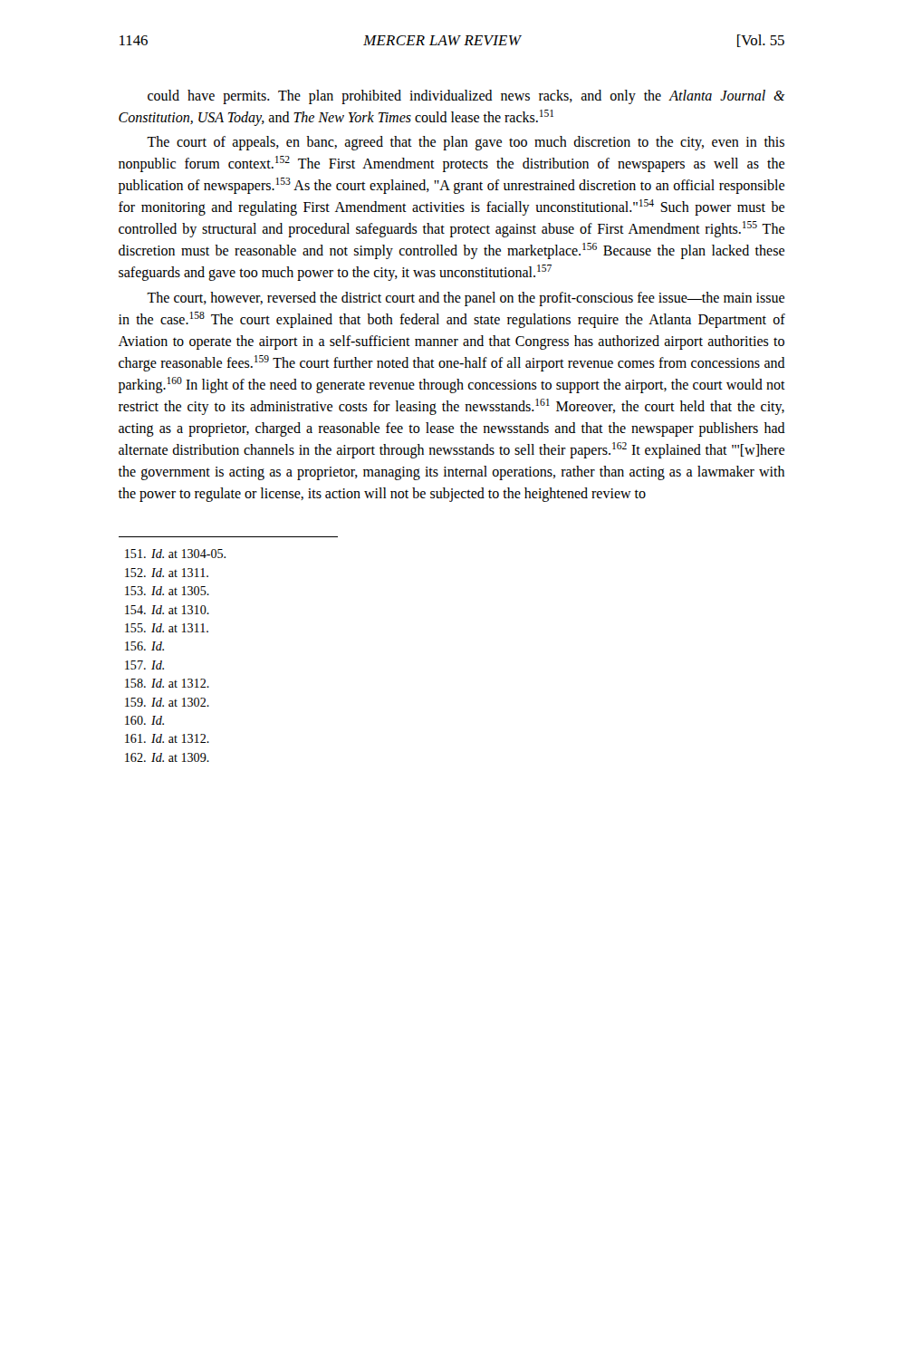1146 MERCER LAW REVIEW [Vol. 55
could have permits. The plan prohibited individualized news racks, and only the Atlanta Journal & Constitution, USA Today, and The New York Times could lease the racks.151
The court of appeals, en banc, agreed that the plan gave too much discretion to the city, even in this nonpublic forum context.152 The First Amendment protects the distribution of newspapers as well as the publication of newspapers.153 As the court explained, "A grant of unrestrained discretion to an official responsible for monitoring and regulating First Amendment activities is facially unconstitutional."154 Such power must be controlled by structural and procedural safeguards that protect against abuse of First Amendment rights.155 The discretion must be reasonable and not simply controlled by the marketplace.156 Because the plan lacked these safeguards and gave too much power to the city, it was unconstitutional.157
The court, however, reversed the district court and the panel on the profit-conscious fee issue—the main issue in the case.158 The court explained that both federal and state regulations require the Atlanta Department of Aviation to operate the airport in a self-sufficient manner and that Congress has authorized airport authorities to charge reasonable fees.159 The court further noted that one-half of all airport revenue comes from concessions and parking.160 In light of the need to generate revenue through concessions to support the airport, the court would not restrict the city to its administrative costs for leasing the newsstands.161 Moreover, the court held that the city, acting as a proprietor, charged a reasonable fee to lease the newsstands and that the newspaper publishers had alternate distribution channels in the airport through newsstands to sell their papers.162 It explained that "'[w]here the government is acting as a proprietor, managing its internal operations, rather than acting as a lawmaker with the power to regulate or license, its action will not be subjected to the heightened review to
151. Id. at 1304-05.
152. Id. at 1311.
153. Id. at 1305.
154. Id. at 1310.
155. Id. at 1311.
156. Id.
157. Id.
158. Id. at 1312.
159. Id. at 1302.
160. Id.
161. Id. at 1312.
162. Id. at 1309.